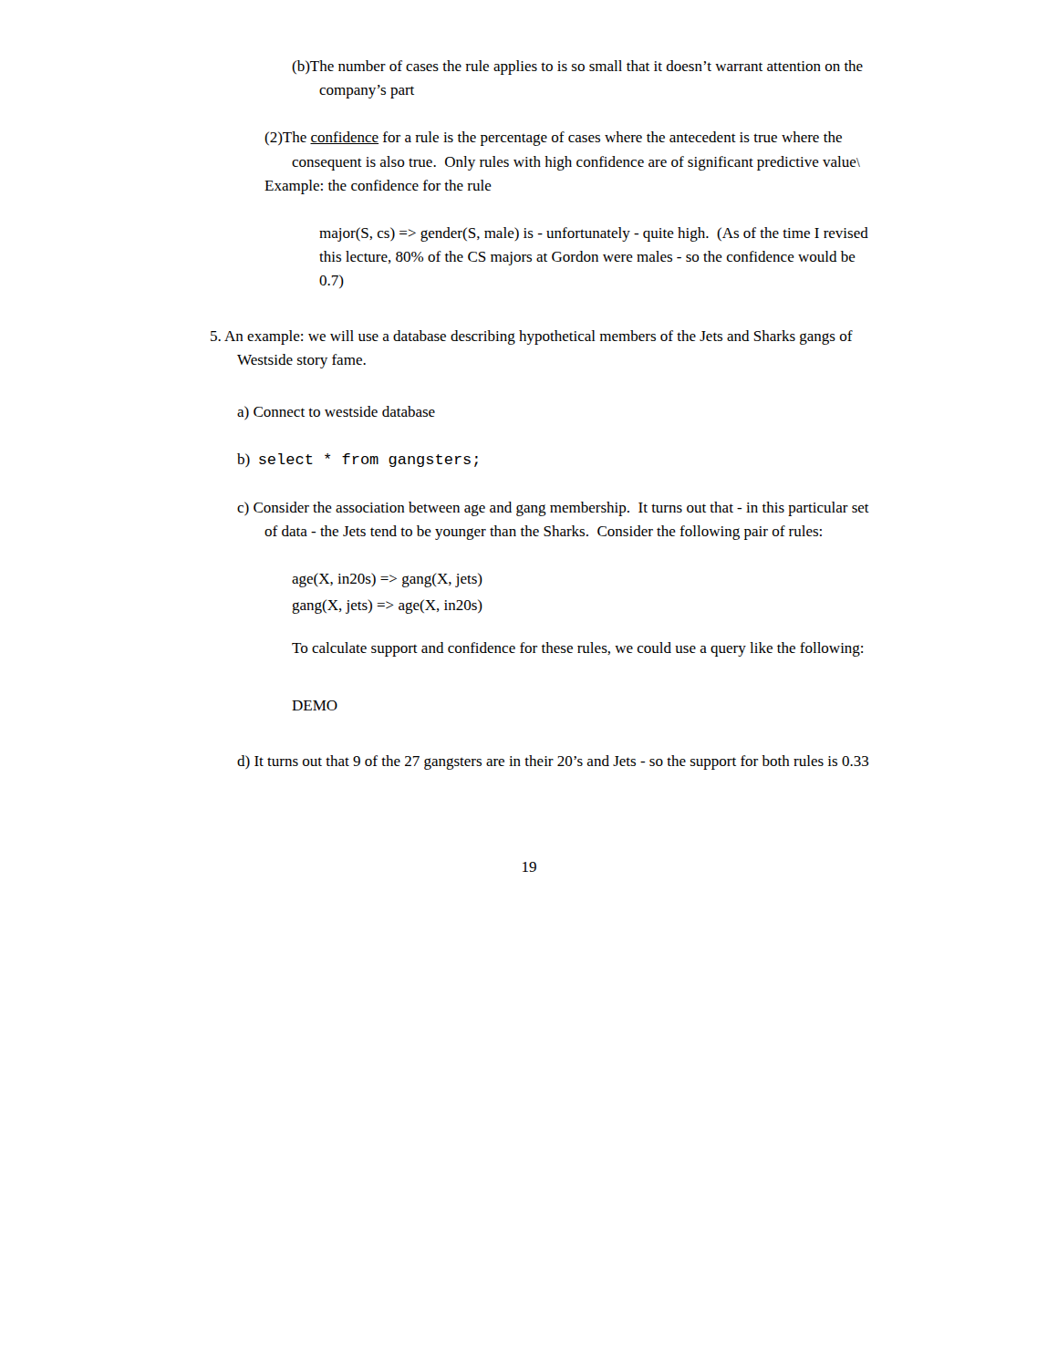(b)The number of cases the rule applies to is so small that it doesn’t warrant attention on the company’s part
(2)The confidence for a rule is the percentage of cases where the antecedent is true where the consequent is also true. Only rules with high confidence are of significant predictive value\
Example: the confidence for the rule
major(S, cs) => gender(S, male) is - unfortunately - quite high. (As of the time I revised this lecture, 80% of the CS majors at Gordon were males - so the confidence would be 0.7)
5. An example: we will use a database describing hypothetical members of the Jets and Sharks gangs of Westside story fame.
a) Connect to westside database
b) select * from gangsters;
c) Consider the association between age and gang membership. It turns out that - in this particular set of data - the Jets tend to be younger than the Sharks. Consider the following pair of rules:
age(X, in20s) => gang(X, jets)
gang(X, jets) => age(X, in20s)
To calculate support and confidence for these rules, we could use a query like the following:
DEMO
d) It turns out that 9 of the 27 gangsters are in their 20’s and Jets - so the support for both rules is 0.33
19